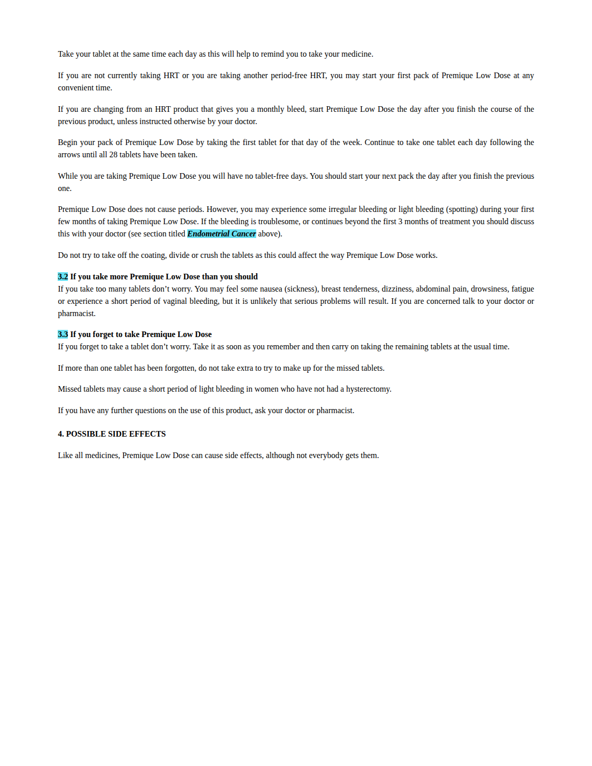Take your tablet at the same time each day as this will help to remind you to take your medicine.
If you are not currently taking HRT or you are taking another period-free HRT, you may start your first pack of Premique Low Dose at any convenient time.
If you are changing from an HRT product that gives you a monthly bleed, start Premique Low Dose the day after you finish the course of the previous product, unless instructed otherwise by your doctor.
Begin your pack of Premique Low Dose by taking the first tablet for that day of the week. Continue to take one tablet each day following the arrows until all 28 tablets have been taken.
While you are taking Premique Low Dose you will have no tablet-free days. You should start your next pack the day after you finish the previous one.
Premique Low Dose does not cause periods. However, you may experience some irregular bleeding or light bleeding (spotting) during your first few months of taking Premique Low Dose. If the bleeding is troublesome, or continues beyond the first 3 months of treatment you should discuss this with your doctor (see section titled Endometrial Cancer above).
Do not try to take off the coating, divide or crush the tablets as this could affect the way Premique Low Dose works.
3.2 If you take more Premique Low Dose than you should
If you take too many tablets don’t worry. You may feel some nausea (sickness), breast tenderness, dizziness, abdominal pain, drowsiness, fatigue or experience a short period of vaginal bleeding, but it is unlikely that serious problems will result. If you are concerned talk to your doctor or pharmacist.
3.3 If you forget to take Premique Low Dose
If you forget to take a tablet don’t worry. Take it as soon as you remember and then carry on taking the remaining tablets at the usual time.
If more than one tablet has been forgotten, do not take extra to try to make up for the missed tablets.
Missed tablets may cause a short period of light bleeding in women who have not had a hysterectomy.
If you have any further questions on the use of this product, ask your doctor or pharmacist.
4. POSSIBLE SIDE EFFECTS
Like all medicines, Premique Low Dose can cause side effects, although not everybody gets them.